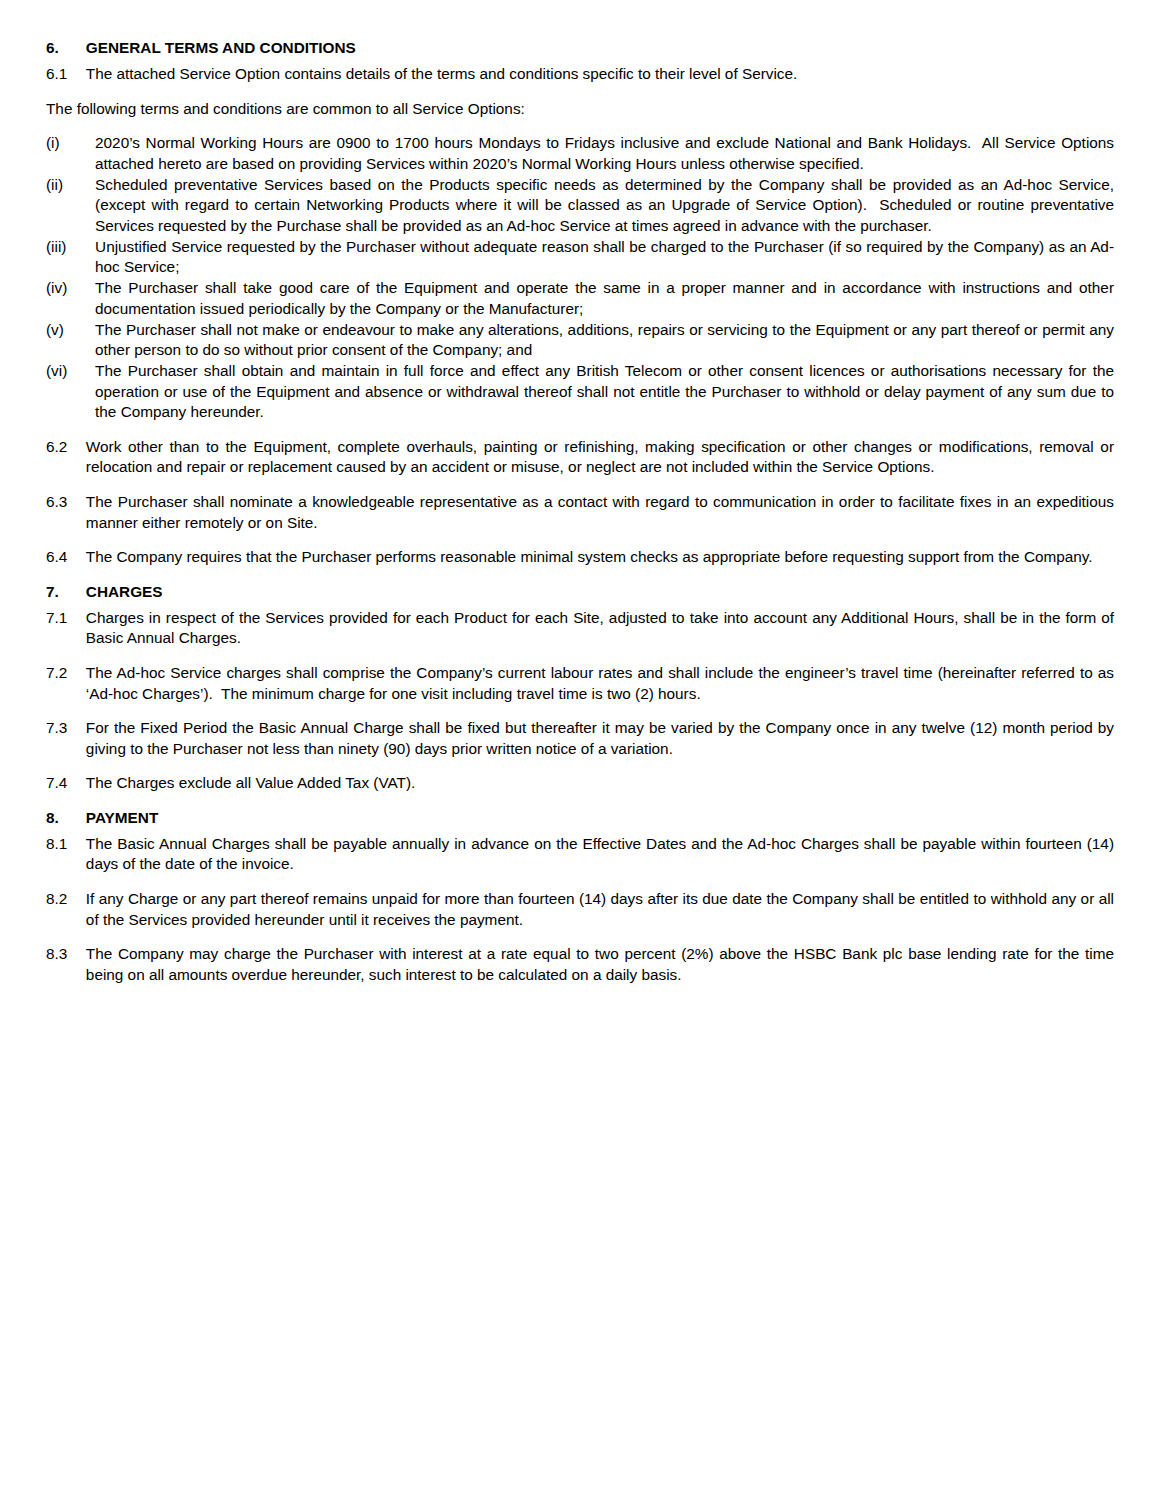6. GENERAL TERMS AND CONDITIONS
6.1
The attached Service Option contains details of the terms and conditions specific to their level of Service.
The following terms and conditions are common to all Service Options:
(i)
2020’s Normal Working Hours are 0900 to 1700 hours Mondays to Fridays inclusive and exclude National and Bank Holidays. All Service Options attached hereto are based on providing Services within 2020’s Normal Working Hours unless otherwise specified.
(ii)
Scheduled preventative Services based on the Products specific needs as determined by the Company shall be provided as an Ad-hoc Service, (except with regard to certain Networking Products where it will be classed as an Upgrade of Service Option). Scheduled or routine preventative Services requested by the Purchase shall be provided as an Ad-hoc Service at times agreed in advance with the purchaser.
(iii)
Unjustified Service requested by the Purchaser without adequate reason shall be charged to the Purchaser (if so required by the Company) as an Ad-hoc Service;
(iv)
The Purchaser shall take good care of the Equipment and operate the same in a proper manner and in accordance with instructions and other documentation issued periodically by the Company or the Manufacturer;
(v)
The Purchaser shall not make or endeavour to make any alterations, additions, repairs or servicing to the Equipment or any part thereof or permit any other person to do so without prior consent of the Company; and
(vi)
The Purchaser shall obtain and maintain in full force and effect any British Telecom or other consent licences or authorisations necessary for the operation or use of the Equipment and absence or withdrawal thereof shall not entitle the Purchaser to withhold or delay payment of any sum due to the Company hereunder.
6.2
Work other than to the Equipment, complete overhauls, painting or refinishing, making specification or other changes or modifications, removal or relocation and repair or replacement caused by an accident or misuse, or neglect are not included within the Service Options.
6.3
The Purchaser shall nominate a knowledgeable representative as a contact with regard to communication in order to facilitate fixes in an expeditious manner either remotely or on Site.
6.4
The Company requires that the Purchaser performs reasonable minimal system checks as appropriate before requesting support from the Company.
7. CHARGES
7.1
Charges in respect of the Services provided for each Product for each Site, adjusted to take into account any Additional Hours, shall be in the form of Basic Annual Charges.
7.2
The Ad-hoc Service charges shall comprise the Company’s current labour rates and shall include the engineer’s travel time (hereinafter referred to as ‘Ad-hoc Charges’). The minimum charge for one visit including travel time is two (2) hours.
7.3
For the Fixed Period the Basic Annual Charge shall be fixed but thereafter it may be varied by the Company once in any twelve (12) month period by giving to the Purchaser not less than ninety (90) days prior written notice of a variation.
7.4
The Charges exclude all Value Added Tax (VAT).
8. PAYMENT
8.1
The Basic Annual Charges shall be payable annually in advance on the Effective Dates and the Ad-hoc Charges shall be payable within fourteen (14) days of the date of the invoice.
8.2
If any Charge or any part thereof remains unpaid for more than fourteen (14) days after its due date the Company shall be entitled to withhold any or all of the Services provided hereunder until it receives the payment.
8.3
The Company may charge the Purchaser with interest at a rate equal to two percent (2%) above the HSBC Bank plc base lending rate for the time being on all amounts overdue hereunder, such interest to be calculated on a daily basis.